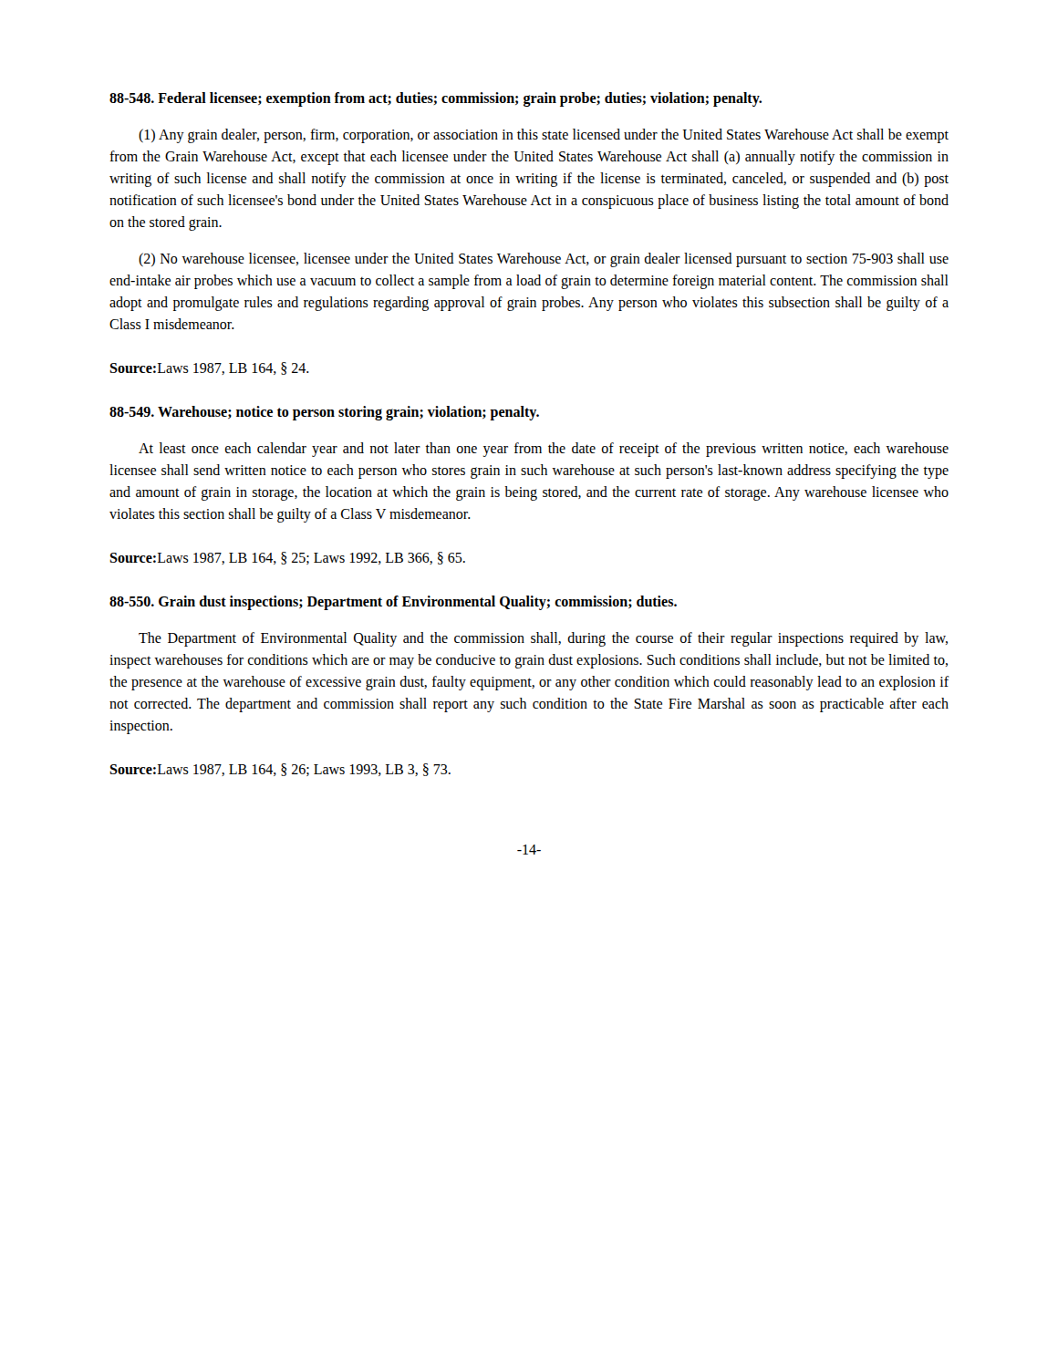88-548. Federal licensee; exemption from act; duties; commission; grain probe; duties; violation; penalty.
(1) Any grain dealer, person, firm, corporation, or association in this state licensed under the United States Warehouse Act shall be exempt from the Grain Warehouse Act, except that each licensee under the United States Warehouse Act shall (a) annually notify the commission in writing of such license and shall notify the commission at once in writing if the license is terminated, canceled, or suspended and (b) post notification of such licensee's bond under the United States Warehouse Act in a conspicuous place of business listing the total amount of bond on the stored grain.
(2) No warehouse licensee, licensee under the United States Warehouse Act, or grain dealer licensed pursuant to section 75-903 shall use end-intake air probes which use a vacuum to collect a sample from a load of grain to determine foreign material content. The commission shall adopt and promulgate rules and regulations regarding approval of grain probes. Any person who violates this subsection shall be guilty of a Class I misdemeanor.
Source: Laws 1987, LB 164, § 24.
88-549. Warehouse; notice to person storing grain; violation; penalty.
At least once each calendar year and not later than one year from the date of receipt of the previous written notice, each warehouse licensee shall send written notice to each person who stores grain in such warehouse at such person's last-known address specifying the type and amount of grain in storage, the location at which the grain is being stored, and the current rate of storage. Any warehouse licensee who violates this section shall be guilty of a Class V misdemeanor.
Source: Laws 1987, LB 164, § 25; Laws 1992, LB 366, § 65.
88-550. Grain dust inspections; Department of Environmental Quality; commission; duties.
The Department of Environmental Quality and the commission shall, during the course of their regular inspections required by law, inspect warehouses for conditions which are or may be conducive to grain dust explosions. Such conditions shall include, but not be limited to, the presence at the warehouse of excessive grain dust, faulty equipment, or any other condition which could reasonably lead to an explosion if not corrected. The department and commission shall report any such condition to the State Fire Marshal as soon as practicable after each inspection.
Source: Laws 1987, LB 164, § 26; Laws 1993, LB 3, § 73.
-14-